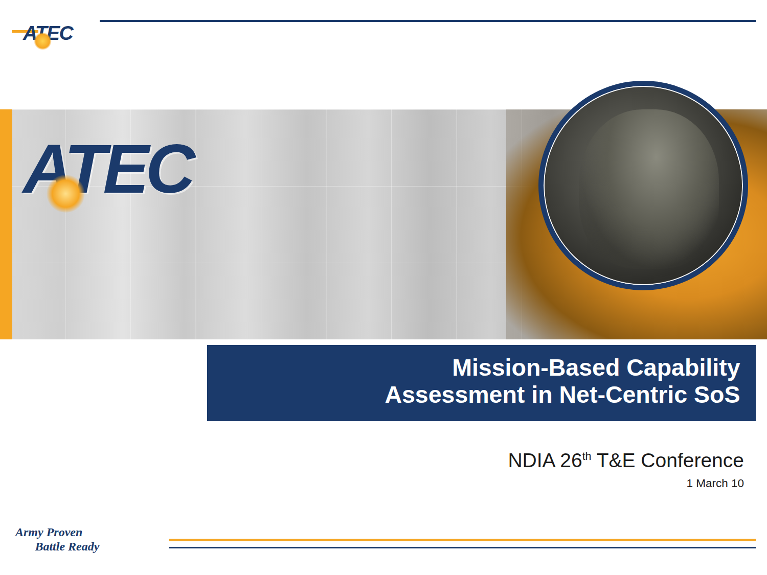ATEC
ATEC
Mission-Based Capability
Assessment in Net-Centric SoS
NDIA 26th T&E Conference
1 March 10
Army Proven Battle Ready